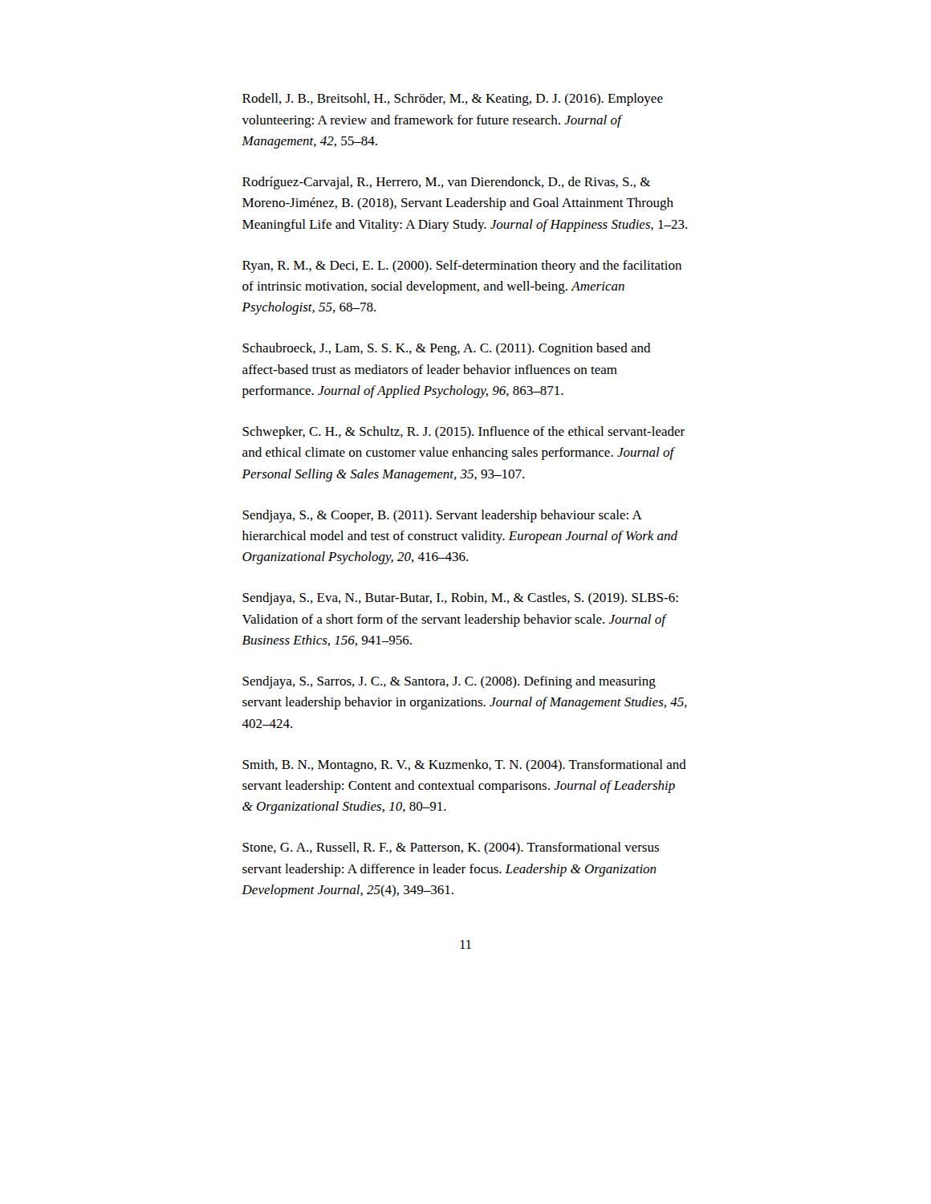Rodell, J. B., Breitsohl, H., Schröder, M., & Keating, D. J. (2016). Employee volunteering: A review and framework for future research. Journal of Management, 42, 55–84.
Rodríguez-Carvajal, R., Herrero, M., van Dierendonck, D., de Rivas, S., & Moreno-Jiménez, B. (2018), Servant Leadership and Goal Attainment Through Meaningful Life and Vitality: A Diary Study. Journal of Happiness Studies, 1–23.
Ryan, R. M., & Deci, E. L. (2000). Self-determination theory and the facilitation of intrinsic motivation, social development, and well-being. American Psychologist, 55, 68–78.
Schaubroeck, J., Lam, S. S. K., & Peng, A. C. (2011). Cognition based and affect-based trust as mediators of leader behavior influences on team performance. Journal of Applied Psychology, 96, 863–871.
Schwepker, C. H., & Schultz, R. J. (2015). Influence of the ethical servant-leader and ethical climate on customer value enhancing sales performance. Journal of Personal Selling & Sales Management, 35, 93–107.
Sendjaya, S., & Cooper, B. (2011). Servant leadership behaviour scale: A hierarchical model and test of construct validity. European Journal of Work and Organizational Psychology, 20, 416–436.
Sendjaya, S., Eva, N., Butar-Butar, I., Robin, M., & Castles, S. (2019). SLBS-6: Validation of a short form of the servant leadership behavior scale. Journal of Business Ethics, 156, 941–956.
Sendjaya, S., Sarros, J. C., & Santora, J. C. (2008). Defining and measuring servant leadership behavior in organizations. Journal of Management Studies, 45, 402–424.
Smith, B. N., Montagno, R. V., & Kuzmenko, T. N. (2004). Transformational and servant leadership: Content and contextual comparisons. Journal of Leadership & Organizational Studies, 10, 80–91.
Stone, G. A., Russell, R. F., & Patterson, K. (2004). Transformational versus servant leadership: A difference in leader focus. Leadership & Organization Development Journal, 25(4), 349–361.
11